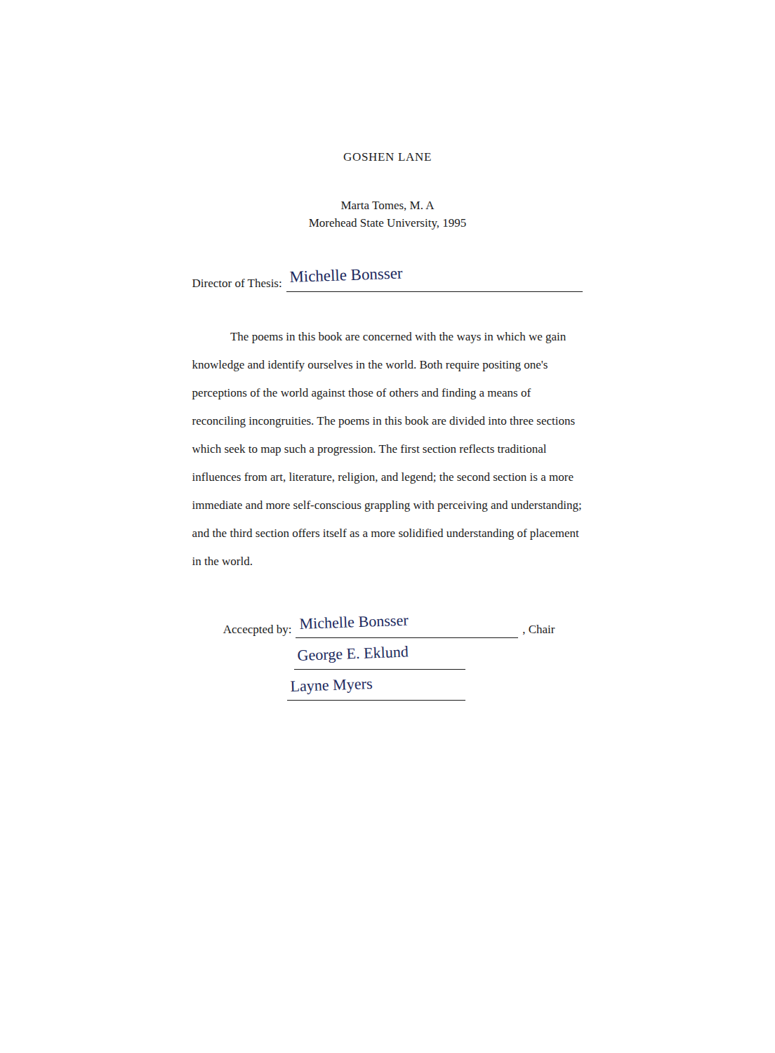GOSHEN LANE
Marta Tomes, M. A Morehead State University, 1995
Director of Thesis: Michelle Bonsser
The poems in this book are concerned with the ways in which we gain knowledge and identify ourselves in the world. Both require positing one's perceptions of the world against those of others and finding a means of reconciling incongruities. The poems in this book are divided into three sections which seek to map such a progression. The first section reflects traditional influences from art, literature, religion, and legend; the second section is a more immediate and more self-conscious grappling with perceiving and understanding; and the third section offers itself as a more solidified understanding of placement in the world.
Accecpted by: Michelle Bonsser , Chair
George E. Eklund
Layne Myers